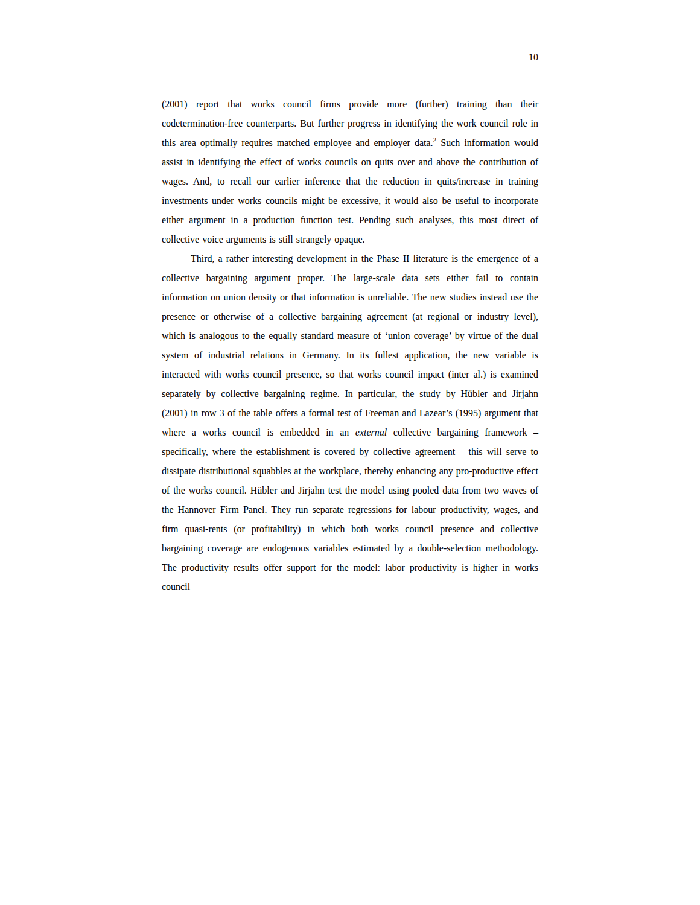10
(2001) report that works council firms provide more (further) training than their codetermination-free counterparts. But further progress in identifying the work council role in this area optimally requires matched employee and employer data.2 Such information would assist in identifying the effect of works councils on quits over and above the contribution of wages. And, to recall our earlier inference that the reduction in quits/increase in training investments under works councils might be excessive, it would also be useful to incorporate either argument in a production function test. Pending such analyses, this most direct of collective voice arguments is still strangely opaque.
Third, a rather interesting development in the Phase II literature is the emergence of a collective bargaining argument proper. The large-scale data sets either fail to contain information on union density or that information is unreliable. The new studies instead use the presence or otherwise of a collective bargaining agreement (at regional or industry level), which is analogous to the equally standard measure of ‘union coverage’ by virtue of the dual system of industrial relations in Germany. In its fullest application, the new variable is interacted with works council presence, so that works council impact (inter al.) is examined separately by collective bargaining regime. In particular, the study by Hübler and Jirjahn (2001) in row 3 of the table offers a formal test of Freeman and Lazear’s (1995) argument that where a works council is embedded in an external collective bargaining framework – specifically, where the establishment is covered by collective agreement – this will serve to dissipate distributional squabbles at the workplace, thereby enhancing any pro-productive effect of the works council. Hübler and Jirjahn test the model using pooled data from two waves of the Hannover Firm Panel. They run separate regressions for labour productivity, wages, and firm quasi-rents (or profitability) in which both works council presence and collective bargaining coverage are endogenous variables estimated by a double-selection methodology. The productivity results offer support for the model: labor productivity is higher in works council